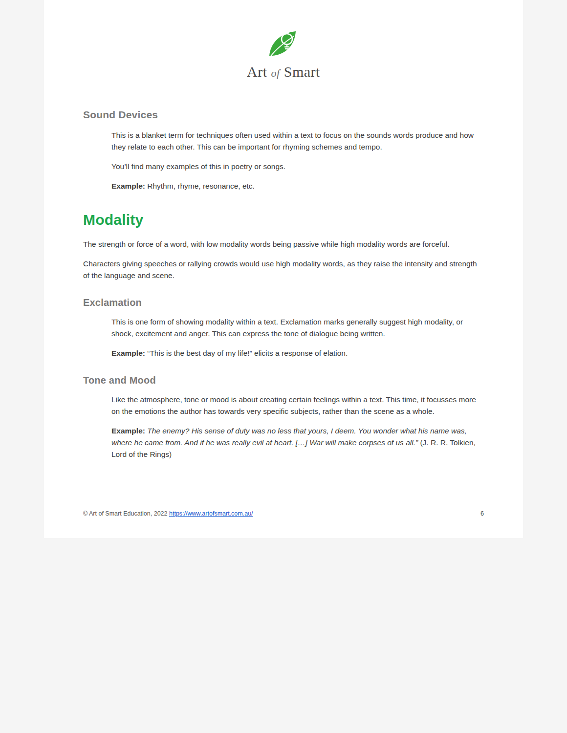Art of Smart
Sound Devices
This is a blanket term for techniques often used within a text to focus on the sounds words produce and how they relate to each other. This can be important for rhyming schemes and tempo.
You’ll find many examples of this in poetry or songs.
Example: Rhythm, rhyme, resonance, etc.
Modality
The strength or force of a word, with low modality words being passive while high modality words are forceful.
Characters giving speeches or rallying crowds would use high modality words, as they raise the intensity and strength of the language and scene.
Exclamation
This is one form of showing modality within a text. Exclamation marks generally suggest high modality, or shock, excitement and anger. This can express the tone of dialogue being written.
Example: “This is the best day of my life!” elicits a response of elation.
Tone and Mood
Like the atmosphere, tone or mood is about creating certain feelings within a text. This time, it focusses more on the emotions the author has towards very specific subjects, rather than the scene as a whole.
Example: The enemy? His sense of duty was no less that yours, I deem. You wonder what his name was, where he came from. And if he was really evil at heart. […] War will make corpses of us all.” (J. R. R. Tolkien, Lord of the Rings)
© Art of Smart Education, 2022 https://www.artofsmart.com.au/ 6